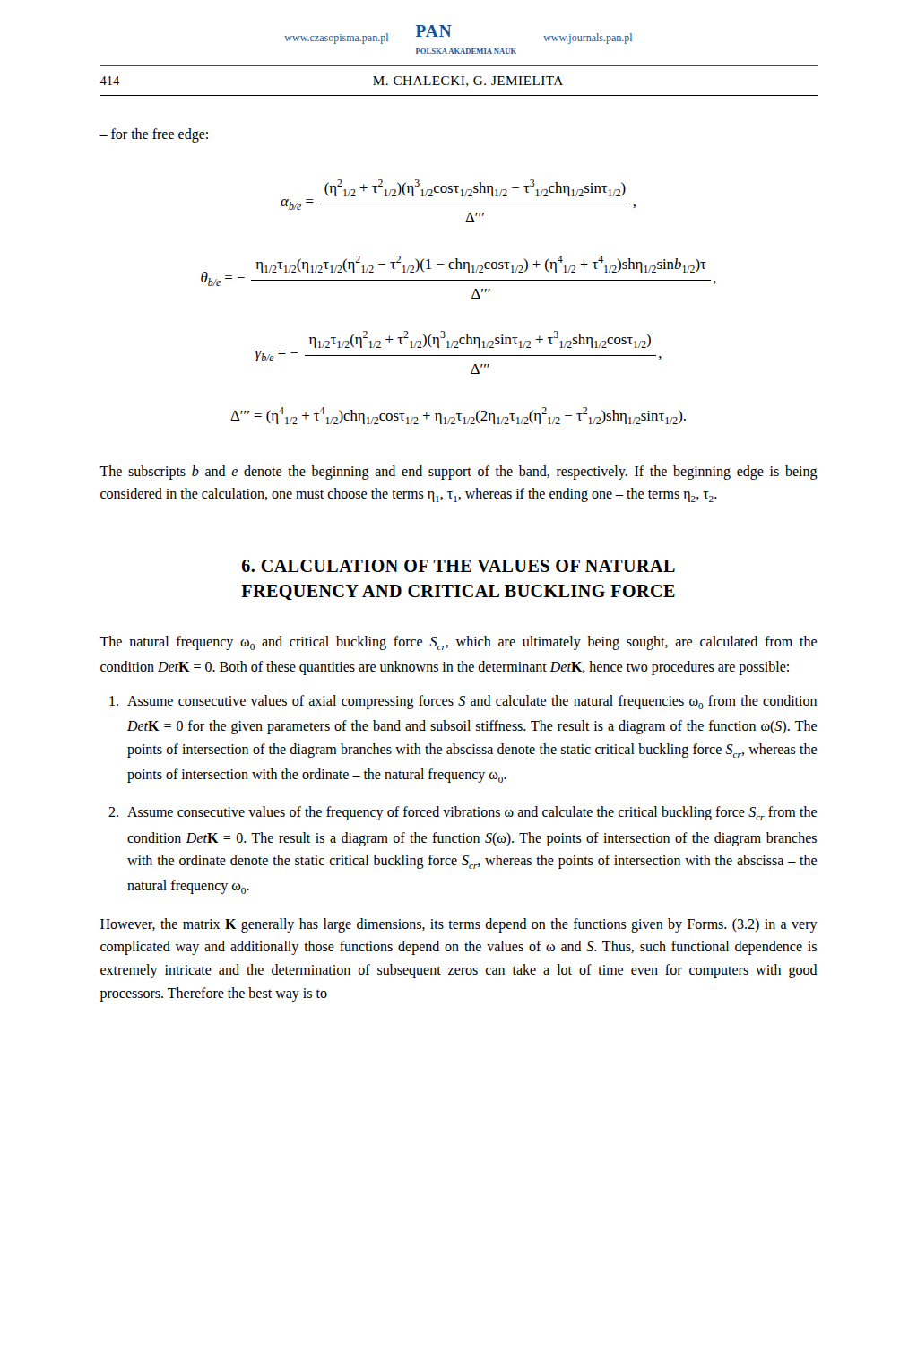www.czasopisma.pan.pl PANPOLSKA AKADEMIA NAUK www.journals.pan.pl
414 M. CHALECKI, G. JEMIELITA
– for the free edge:
αb/e = (η21/2 + τ21/2)(η31/2cosτ1/2shη1/2 − τ31/2chη1/2sinτ1/2) Δ′′′ ,
θb/e = − η1/2τ1/2(η1/2τ1/2(η21/2 − τ21/2)(1 − chη1/2cosτ1/2) + (η41/2 + τ41/2)shη1/2sinb1/2)τ Δ′′′ ,
γb/e = − η1/2τ1/2(η21/2 + τ21/2)(η31/2chη1/2sinτ1/2 + τ31/2shη1/2cosτ1/2) Δ′′′ ,
Δ′′′ = (η41/2 + τ41/2)chη1/2cosτ1/2 + η1/2τ1/2(2η1/2τ1/2(η21/2 − τ21/2)shη1/2sinτ1/2).
The subscripts b and e denote the beginning and end support of the band, respectively. If the beginning edge is being considered in the calculation, one must choose the terms η1, τ1, whereas if the ending one – the terms η2, τ2.
6. CALCULATION OF THE VALUES OF NATURAL
FREQUENCY AND CRITICAL BUCKLING FORCE
The natural frequency ω0 and critical buckling force Scr, which are ultimately being sought, are calculated from the condition Det K = 0. Both of these quantities are unknowns in the determinant Det K, hence two procedures are possible:
Assume consecutive values of axial compressing forces S and calculate the natural frequencies ω0 from the condition Det K = 0 for the given parameters of the band and subsoil stiffness. The result is a diagram of the function ω(S). The points of intersection of the diagram branches with the abscissa denote the static critical buckling force Scr, whereas the points of intersection with the ordinate – the natural frequency ω0.
Assume consecutive values of the frequency of forced vibrations ω and calculate the critical buckling force Scr from the condition Det K = 0. The result is a diagram of the function S(ω). The points of intersection of the diagram branches with the ordinate denote the static critical buckling force Scr, whereas the points of intersection with the abscissa – the natural frequency ω0.
However, the matrix K generally has large dimensions, its terms depend on the functions given by Forms. (3.2) in a very complicated way and additionally those functions depend on the values of ω and S. Thus, such functional dependence is extremely intricate and the determination of subsequent zeros can take a lot of time even for computers with good processors. Therefore the best way is to